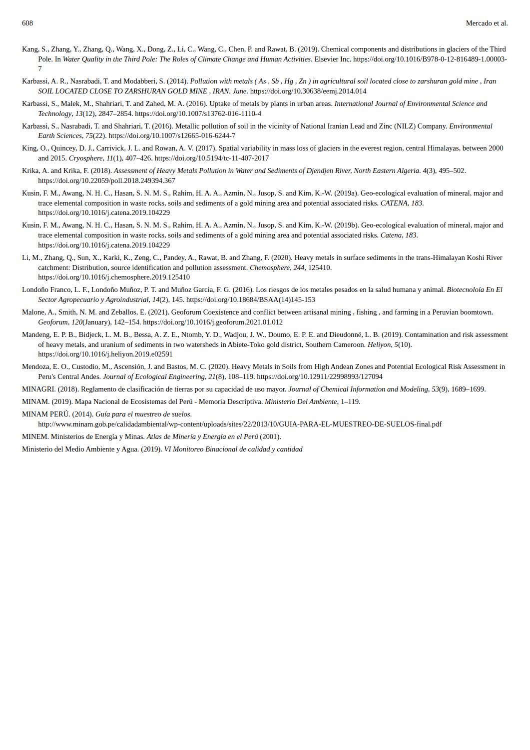608 Mercado et al.
Kang, S., Zhang, Y., Zhang, Q., Wang, X., Dong, Z., Li, C., Wang, C., Chen, P. and Rawat, B. (2019). Chemical components and distributions in glaciers of the Third Pole. In Water Quality in the Third Pole: The Roles of Climate Change and Human Activities. Elsevier Inc. https://doi.org/10.1016/B978-0-12-816489-1.00003-7
Karbassi, A. R., Nasrabadi, T. and Modabberi, S. (2014). Pollution with metals ( As , Sb , Hg , Zn ) in agricultural soil located close to zarshuran gold mine , Iran SOIL LOCATED CLOSE TO ZARSHURAN GOLD MINE , IRAN. June. https://doi.org/10.30638/eemj.2014.014
Karbassi, S., Malek, M., Shahriari, T. and Zahed, M. A. (2016). Uptake of metals by plants in urban areas. International Journal of Environmental Science and Technology, 13(12), 2847–2854. https://doi.org/10.1007/s13762-016-1110-4
Karbassi, S., Nasrabadi, T. and Shahriari, T. (2016). Metallic pollution of soil in the vicinity of National Iranian Lead and Zinc (NILZ) Company. Environmental Earth Sciences, 75(22). https://doi.org/10.1007/s12665-016-6244-7
King, O., Quincey, D. J., Carrivick, J. L. and Rowan, A. V. (2017). Spatial variability in mass loss of glaciers in the everest region, central Himalayas, between 2000 and 2015. Cryosphere, 11(1), 407–426. https://doi.org/10.5194/tc-11-407-2017
Krika, A. and Krika, F. (2018). Assessment of Heavy Metals Pollution in Water and Sediments of Djendjen River, North Eastern Algeria. 4(3), 495–502. https://doi.org/10.22059/poll.2018.249394.367
Kusin, F. M., Awang, N. H. C., Hasan, S. N. M. S., Rahim, H. A. A., Azmin, N., Jusop, S. and Kim, K.-W. (2019a). Geo-ecological evaluation of mineral, major and trace elemental composition in waste rocks, soils and sediments of a gold mining area and potential associated risks. CATENA, 183. https://doi.org/10.1016/j.catena.2019.104229
Kusin, F. M., Awang, N. H. C., Hasan, S. N. M. S., Rahim, H. A. A., Azmin, N., Jusop, S. and Kim, K.-W. (2019b). Geo-ecological evaluation of mineral, major and trace elemental composition in waste rocks, soils and sediments of a gold mining area and potential associated risks. Catena, 183. https://doi.org/10.1016/j.catena.2019.104229
Li, M., Zhang, Q., Sun, X., Karki, K., Zeng, C., Pandey, A., Rawat, B. and Zhang, F. (2020). Heavy metals in surface sediments in the trans-Himalayan Koshi River catchment: Distribution, source identification and pollution assessment. Chemosphere, 244, 125410. https://doi.org/10.1016/j.chemosphere.2019.125410
Londoño Franco, L. F., Londoño Muñoz, P. T. and Muñoz Garcia, F. G. (2016). Los riesgos de los metales pesados en la salud humana y animal. Biotecnoloía En El Sector Agropecuario y Agroindustrial, 14(2), 145. https://doi.org/10.18684/BSAA(14)145-153
Malone, A., Smith, N. M. and Zeballos, E. (2021). Geoforum Coexistence and conflict between artisanal mining , fishing , and farming in a Peruvian boomtown. Geoforum, 120(January), 142–154. https://doi.org/10.1016/j.geoforum.2021.01.012
Mandeng, E. P. B., Bidjeck, L. M. B., Bessa, A. Z. E., Ntomb, Y. D., Wadjou, J. W., Doumo, E. P. E. and Dieudonné, L. B. (2019). Contamination and risk assessment of heavy metals, and uranium of sediments in two watersheds in Abiete-Toko gold district, Southern Cameroon. Heliyon, 5(10). https://doi.org/10.1016/j.heliyon.2019.e02591
Mendoza, E. O., Custodio, M., Ascensión, J. and Bastos, M. C. (2020). Heavy Metals in Soils from High Andean Zones and Potential Ecological Risk Assessment in Peru's Central Andes. Journal of Ecological Engineering, 21(8), 108–119. https://doi.org/10.12911/22998993/127094
MINAGRI. (2018). Reglamento de clasificación de tierras por su capacidad de uso mayor. Journal of Chemical Information and Modeling, 53(9), 1689–1699.
MINAM. (2019). Mapa Nacional de Ecosistemas del Perú - Memoria Descriptiva. Ministerio Del Ambiente, 1–119.
MINAM PERÚ. (2014). Guía para el muestreo de suelos. http://www.minam.gob.pe/calidadambiental/wp-content/uploads/sites/22/2013/10/GUIA-PARA-EL-MUESTREO-DE-SUELOS-final.pdf
MINEM. Ministerios de Energía y Minas. Atlas de Minería y Energía en el Perú (2001).
Ministerio del Medio Ambiente y Agua. (2019). VI Monitoreo Binacional de calidad y cantidad